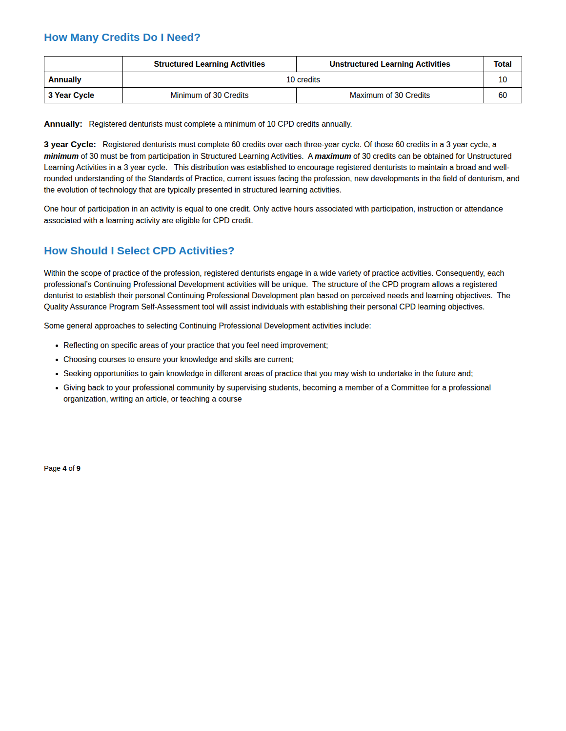How Many Credits Do I Need?
| | Structured Learning Activities | Unstructured Learning Activities | Total |
| --- | --- | --- | --- |
| Annually | 10 credits | 10 |
| 3 Year Cycle | Minimum of 30 Credits | Maximum of 30 Credits | 60 |
Annually: Registered denturists must complete a minimum of 10 CPD credits annually.
3 year Cycle: Registered denturists must complete 60 credits over each three-year cycle. Of those 60 credits in a 3 year cycle, a minimum of 30 must be from participation in Structured Learning Activities. A maximum of 30 credits can be obtained for Unstructured Learning Activities in a 3 year cycle. This distribution was established to encourage registered denturists to maintain a broad and well-rounded understanding of the Standards of Practice, current issues facing the profession, new developments in the field of denturism, and the evolution of technology that are typically presented in structured learning activities.
One hour of participation in an activity is equal to one credit. Only active hours associated with participation, instruction or attendance associated with a learning activity are eligible for CPD credit.
How Should I Select CPD Activities?
Within the scope of practice of the profession, registered denturists engage in a wide variety of practice activities. Consequently, each professional’s Continuing Professional Development activities will be unique. The structure of the CPD program allows a registered denturist to establish their personal Continuing Professional Development plan based on perceived needs and learning objectives. The Quality Assurance Program Self-Assessment tool will assist individuals with establishing their personal CPD learning objectives.
Some general approaches to selecting Continuing Professional Development activities include:
Reflecting on specific areas of your practice that you feel need improvement;
Choosing courses to ensure your knowledge and skills are current;
Seeking opportunities to gain knowledge in different areas of practice that you may wish to undertake in the future and;
Giving back to your professional community by supervising students, becoming a member of a Committee for a professional organization, writing an article, or teaching a course
Page 4 of 9